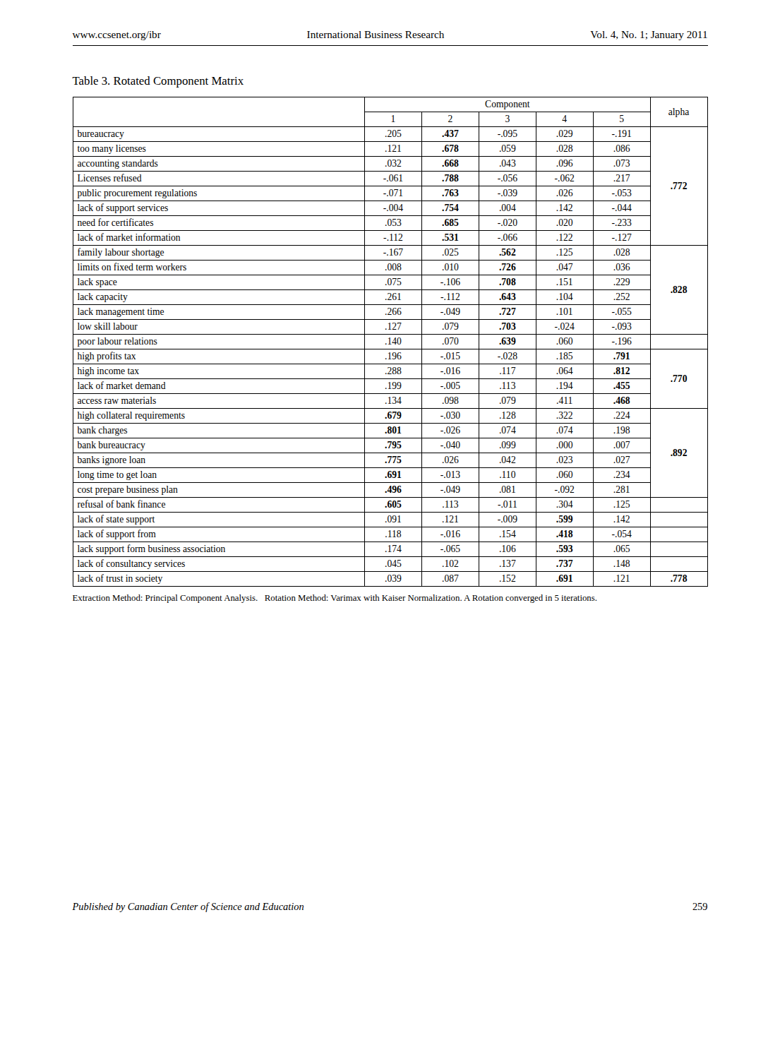www.ccsenet.org/ibr International Business Research Vol. 4, No. 1; January 2011
Table 3. Rotated Component Matrix
| | Component | alpha |
| --- | --- | --- |
| 1 | 2 | 3 | 4 | 5 |
| bureaucracy | .205 | .437 | -.095 | .029 | -.191 | .772 |
| too many licenses | .121 | .678 | .059 | .028 | .086 |
| accounting standards | .032 | .668 | .043 | .096 | .073 |
| Licenses refused | -.061 | .788 | -.056 | -.062 | .217 |
| public procurement regulations | -.071 | .763 | -.039 | .026 | -.053 |
| lack of support services | -.004 | .754 | .004 | .142 | -.044 |
| need for certificates | .053 | .685 | -.020 | .020 | -.233 |
| lack of market information | -.112 | .531 | -.066 | .122 | -.127 |
| family labour shortage | -.167 | .025 | .562 | .125 | .028 | .828 |
| limits on fixed term workers | .008 | .010 | .726 | .047 | .036 |
| lack space | .075 | -.106 | .708 | .151 | .229 |
| lack capacity | .261 | -.112 | .643 | .104 | .252 |
| lack management time | .266 | -.049 | .727 | .101 | -.055 |
| low skill labour | .127 | .079 | .703 | -.024 | -.093 |
| poor labour relations | .140 | .070 | .639 | .060 | -.196 | |
| high profits tax | .196 | -.015 | -.028 | .185 | .791 | .770 |
| high income tax | .288 | -.016 | .117 | .064 | .812 |
| lack of market demand | .199 | -.005 | .113 | .194 | .455 |
| access raw materials | .134 | .098 | .079 | .411 | .468 |
| high collateral requirements | .679 | -.030 | .128 | .322 | .224 | .892 |
| bank charges | .801 | -.026 | .074 | .074 | .198 |
| bank bureaucracy | .795 | -.040 | .099 | .000 | .007 |
| banks ignore loan | .775 | .026 | .042 | .023 | .027 |
| long time to get loan | .691 | -.013 | .110 | .060 | .234 |
| cost prepare business plan | .496 | -.049 | .081 | -.092 | .281 |
| refusal of bank finance | .605 | .113 | -.011 | .304 | .125 | |
| lack of state support | .091 | .121 | -.009 | .599 | .142 | |
| lack of support from | .118 | -.016 | .154 | .418 | -.054 | |
| lack support form business association | .174 | -.065 | .106 | .593 | .065 | |
| lack of consultancy services | .045 | .102 | .137 | .737 | .148 | |
| lack of trust in society | .039 | .087 | .152 | .691 | .121 | .778 |
Extraction Method: Principal Component Analysis. Rotation Method: Varimax with Kaiser Normalization. A Rotation converged in 5 iterations.
Published by Canadian Center of Science and Education 259